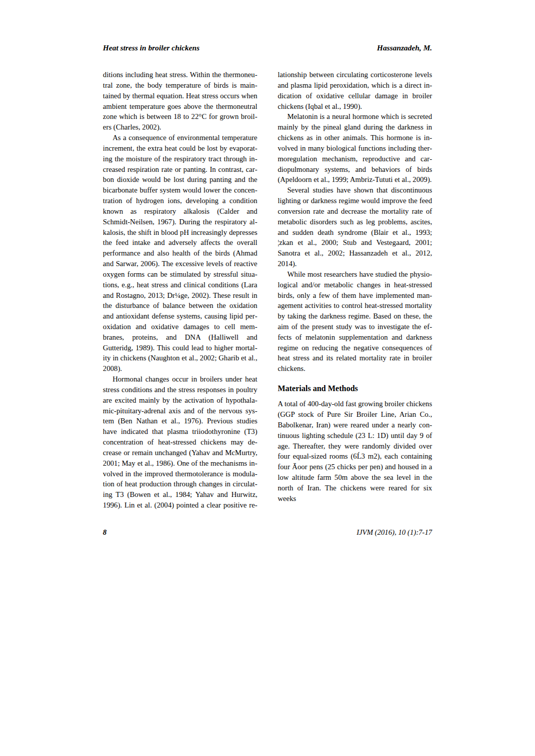Heat stress in broiler chickens Hassanzadeh, M.
ditions including heat stress. Within the thermoneutral zone, the body temperature of birds is maintained by thermal equation. Heat stress occurs when ambient temperature goes above the thermoneutral zone which is between 18 to 22°C for grown broilers (Charles, 2002).
As a consequence of environmental temperature increment, the extra heat could be lost by evaporating the moisture of the respiratory tract through increased respiration rate or panting. In contrast, carbon dioxide would be lost during panting and the bicarbonate buffer system would lower the concentration of hydrogen ions, developing a condition known as respiratory alkalosis (Calder and Schmidt-Neilsen, 1967). During the respiratory alkalosis, the shift in blood pH increasingly depresses the feed intake and adversely affects the overall performance and also health of the birds (Ahmad and Sarwar, 2006). The excessive levels of reactive oxygen forms can be stimulated by stressful situations, e.g., heat stress and clinical conditions (Lara and Rostagno, 2013; Dr¼ge, 2002). These result in the disturbance of balance between the oxidation and antioxidant defense systems, causing lipid peroxidation and oxidative damages to cell membranes, proteins, and DNA (Halliwell and Gutteridg, 1989). This could lead to higher mortality in chickens (Naughton et al., 2002; Gharib et al., 2008).
Hormonal changes occur in broilers under heat stress conditions and the stress responses in poultry are excited mainly by the activation of hypothalamic-pituitary-adrenal axis and of the nervous system (Ben Nathan et al., 1976). Previous studies have indicated that plasma triiodothyronine (T3) concentration of heat-stressed chickens may decrease or remain unchanged (Yahav and McMurtry, 2001; May et al., 1986). One of the mechanisms involved in the improved thermotolerance is modulation of heat production through changes in circulating T3 (Bowen et al., 1984; Yahav and Hurwitz, 1996). Lin et al. (2004) pointed a clear positive relationship between circulating corticosterone levels and plasma lipid peroxidation, which is a direct indication of oxidative cellular damage in broiler chickens (Iqbal et al., 1990).
Melatonin is a neural hormone which is secreted mainly by the pineal gland during the darkness in chickens as in other animals. This hormone is involved in many biological functions including thermoregulation mechanism, reproductive and cardiopulmonary systems, and behaviors of birds (Apeldoorn et al., 1999; Ambriz-Tututi et al., 2009).
Several studies have shown that discontinuous lighting or darkness regime would improve the feed conversion rate and decrease the mortality rate of metabolic disorders such as leg problems, ascites, and sudden death syndrome (Blair et al., 1993; ¦zkan et al., 2000; Stub and Vestegaard, 2001; Sanotra et al., 2002; Hassanzadeh et al., 2012, 2014).
While most researchers have studied the physiological and/or metabolic changes in heat-stressed birds, only a few of them have implemented management activities to control heat-stressed mortality by taking the darkness regime. Based on these, the aim of the present study was to investigate the effects of melatonin supplementation and darkness regime on reducing the negative consequences of heat stress and its related mortality rate in broiler chickens.
Materials and Methods
A total of 400-day-old fast growing broiler chickens (GGP stock of Pure Sir Broiler Line, Arian Co., Babolkenar, Iran) were reared under a nearly continuous lighting schedule (23 L: 1D) until day 9 of age. Thereafter, they were randomly divided over four equal-sized rooms (6Ĺ3 m2), each containing four Āoor pens (25 chicks per pen) and housed in a low altitude farm 50m above the sea level in the north of Iran. The chickens were reared for six weeks
8 IJVM (2016), 10 (1):7-17